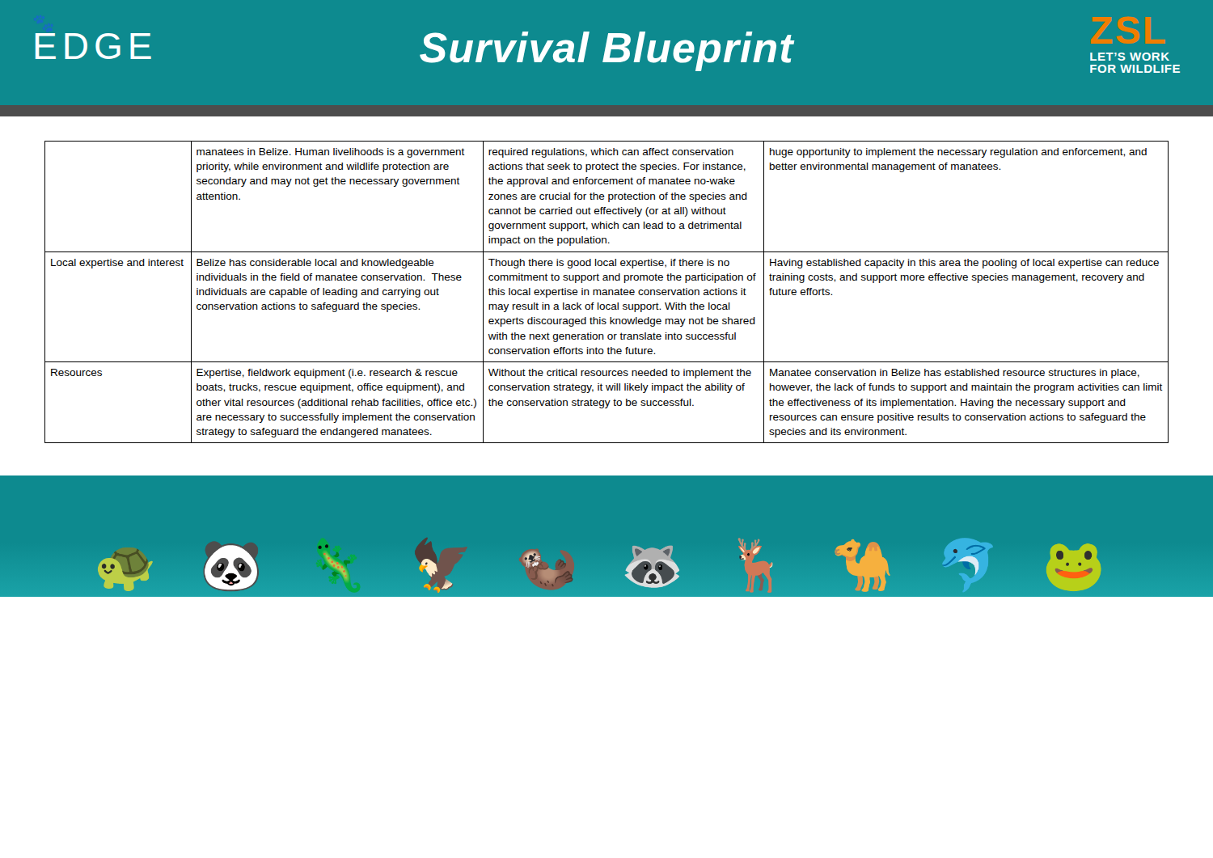🐾EDGE
Survival Blueprint
ZSL
LET’S WORK
FOR WILDLIFE
| | manatees in Belize. Human livelihoods is a government priority, while environment and wildlife protection are secondary and may not get the necessary government attention. | required regulations, which can affect conservation actions that seek to protect the species. For instance, the approval and enforcement of manatee no-wake zones are crucial for the protection of the species and cannot be carried out effectively (or at all) without government support, which can lead to a detrimental impact on the population. | huge opportunity to implement the necessary regulation and enforcement, and better environmental management of manatees. |
| Local expertise and interest | Belize has considerable local and knowledgeable individuals in the field of manatee conservation. These individuals are capable of leading and carrying out conservation actions to safeguard the species. | Though there is good local expertise, if there is no commitment to support and promote the participation of this local expertise in manatee conservation actions it may result in a lack of local support. With the local experts discouraged this knowledge may not be shared with the next generation or translate into successful conservation efforts into the future. | Having established capacity in this area the pooling of local expertise can reduce training costs, and support more effective species management, recovery and future efforts. |
| Resources | Expertise, fieldwork equipment (i.e. research & rescue boats, trucks, rescue equipment, office equipment), and other vital resources (additional rehab facilities, office etc.) are necessary to successfully implement the conservation strategy to safeguard the endangered manatees. | Without the critical resources needed to implement the conservation strategy, it will likely impact the ability of the conservation strategy to be successful. | Manatee conservation in Belize has established resource structures in place, however, the lack of funds to support and maintain the program activities can limit the effectiveness of its implementation. Having the necessary support and resources can ensure positive results to conservation actions to safeguard the species and its environment. |
🐢 🐼 🦎 🦅 🦦 🦝 🦌 🐪 🐬 🐸